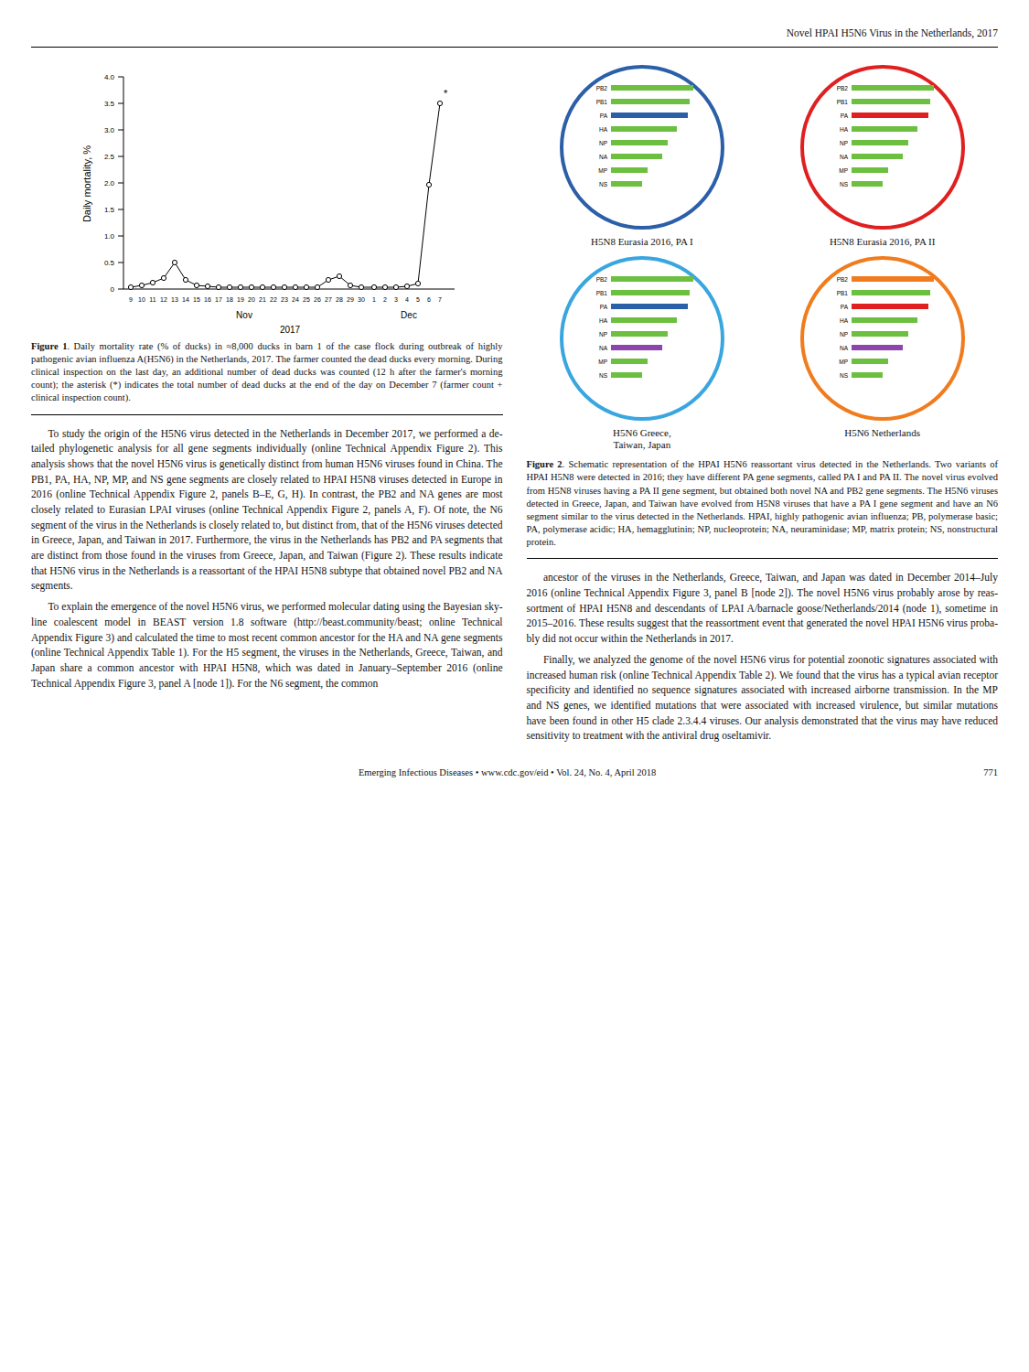Novel HPAI H5N6 Virus in the Netherlands, 2017
4.0 3.5 3.0 2.5 2.0 1.5 1.0 0.5 0 Daily mortality, % 9 10 11 12 13 14 15 16 17 18 19 20 21 22 23 24 25 26 27 28 29 30 1 2 3 4 5 6 7 Nov Dec 2017 *
Figure 1. Daily mortality rate (% of ducks) in ≈8,000 ducks in barn 1 of the case flock during outbreak of highly pathogenic avian influenza A(H5N6) in the Netherlands, 2017. The farmer counted the dead ducks every morning. During clinical inspection on the last day, an additional number of dead ducks was counted (12 h after the farmer's morning count); the asterisk (*) indicates the total number of dead ducks at the end of the day on December 7 (farmer count + clinical inspection count).
To study the origin of the H5N6 virus detected in the Netherlands in December 2017, we performed a detailed phylogenetic analysis for all gene segments individually (online Technical Appendix Figure 2). This analysis shows that the novel H5N6 virus is genetically distinct from human H5N6 viruses found in China. The PB1, PA, HA, NP, MP, and NS gene segments are closely related to HPAI H5N8 viruses detected in Europe in 2016 (online Technical Appendix Figure 2, panels B–E, G, H). In contrast, the PB2 and NA genes are most closely related to Eurasian LPAI viruses (online Technical Appendix Figure 2, panels A, F). Of note, the N6 segment of the virus in the Netherlands is closely related to, but distinct from, that of the H5N6 viruses detected in Greece, Japan, and Taiwan in 2017. Furthermore, the virus in the Netherlands has PB2 and PA segments that are distinct from those found in the viruses from Greece, Japan, and Taiwan (Figure 2). These results indicate that H5N6 virus in the Netherlands is a reassortant of the HPAI H5N8 subtype that obtained novel PB2 and NA segments.
To explain the emergence of the novel H5N6 virus, we performed molecular dating using the Bayesian skyline coalescent model in BEAST version 1.8 software (http://beast.community/beast; online Technical Appendix Figure 3) and calculated the time to most recent common ancestor for the HA and NA gene segments (online Technical Appendix Table 1). For the H5 segment, the viruses in the Netherlands, Greece, Taiwan, and Japan share a common ancestor with HPAI H5N8, which was dated in January–September 2016 (online Technical Appendix Figure 3, panel A [node 1]). For the N6 segment, the common
PB2 PB1 PA HA NP NA MP NS
H5N8 Eurasia 2016, PA I
PB2 PB1 PA HA NP NA MP NS
H5N8 Eurasia 2016, PA II
PB2 PB1 PA HA NP NA MP NS
H5N6 Greece,
Taiwan, Japan
PB2 PB1 PA HA NP NA MP NS
H5N6 Netherlands
Figure 2. Schematic representation of the HPAI H5N6 reassortant virus detected in the Netherlands. Two variants of HPAI H5N8 were detected in 2016; they have different PA gene segments, called PA I and PA II. The novel virus evolved from H5N8 viruses having a PA II gene segment, but obtained both novel NA and PB2 gene segments. The H5N6 viruses detected in Greece, Japan, and Taiwan have evolved from H5N8 viruses that have a PA I gene segment and have an N6 segment similar to the virus detected in the Netherlands. HPAI, highly pathogenic avian influenza; PB, polymerase basic; PA, polymerase acidic; HA, hemagglutinin; NP, nucleoprotein; NA, neuraminidase; MP, matrix protein; NS, nonstructural protein.
ancestor of the viruses in the Netherlands, Greece, Taiwan, and Japan was dated in December 2014–July 2016 (online Technical Appendix Figure 3, panel B [node 2]). The novel H5N6 virus probably arose by reassortment of HPAI H5N8 and descendants of LPAI A/barnacle goose/Netherlands/2014 (node 1), sometime in 2015–2016. These results suggest that the reassortment event that generated the novel HPAI H5N6 virus probably did not occur within the Netherlands in 2017.
Finally, we analyzed the genome of the novel H5N6 virus for potential zoonotic signatures associated with increased human risk (online Technical Appendix Table 2). We found that the virus has a typical avian receptor specificity and identified no sequence signatures associated with increased airborne transmission. In the MP and NS genes, we identified mutations that were associated with increased virulence, but similar mutations have been found in other H5 clade 2.3.4.4 viruses. Our analysis demonstrated that the virus may have reduced sensitivity to treatment with the antiviral drug oseltamivir.
771 Emerging Infectious Diseases • www.cdc.gov/eid • Vol. 24, No. 4, April 2018